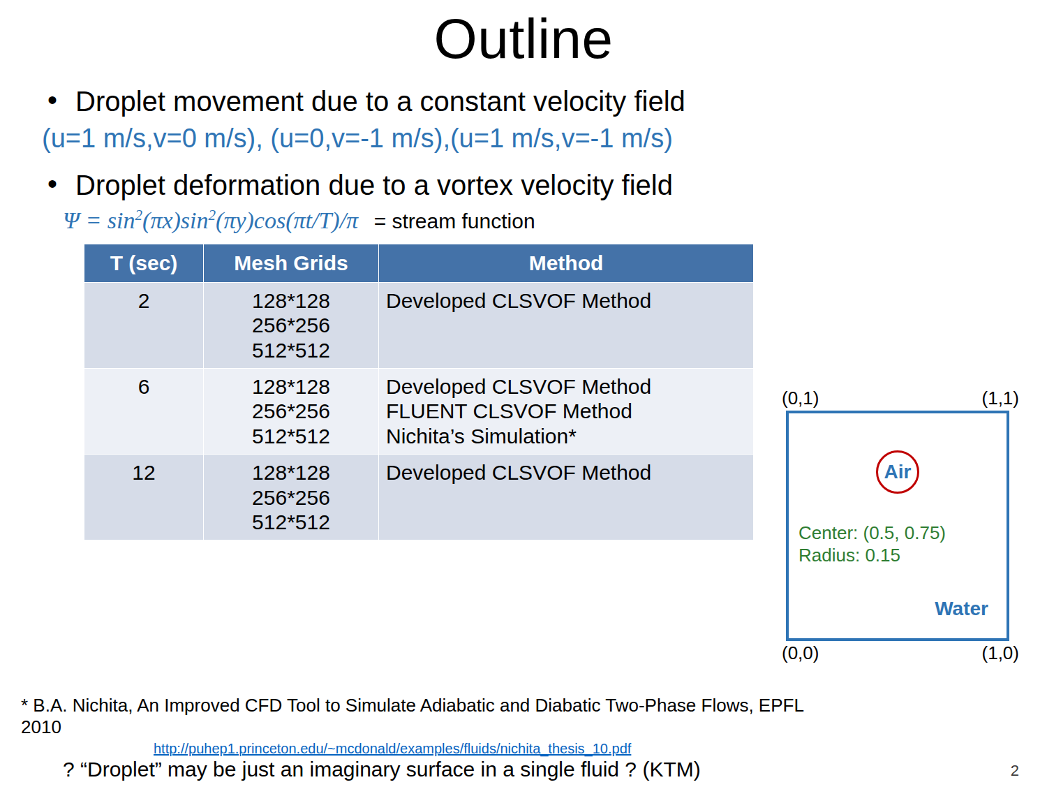Outline
Droplet movement due to a constant velocity field
(u=1 m/s,v=0 m/s), (u=0,v=-1 m/s),(u=1 m/s,v=-1 m/s)
Droplet deformation due to a vortex velocity field
Ψ = sin2(πx)sin2(πy)cos(πt/T)/π = stream function
| T (sec) | Mesh Grids | Method |
| --- | --- | --- |
| 2 | 128*128 256*256 512*512 | Developed CLSVOF Method |
| 6 | 128*128 256*256 512*512 | Developed CLSVOF Method FLUENT CLSVOF Method Nichita’s Simulation* |
| 12 | 128*128 256*256 512*512 | Developed CLSVOF Method |
(0,1)(1,1)
Air
Center: (0.5, 0.75)
Radius: 0.15
Water
(0,0)(1,0)
* B.A. Nichita, An Improved CFD Tool to Simulate Adiabatic and Diabatic Two-Phase Flows, EPFL 2010 http://puhep1.princeton.edu/~mcdonald/examples/fluids/nichita_thesis_10.pdf
? “Droplet” may be just an imaginary surface in a single fluid ? (KTM)
2